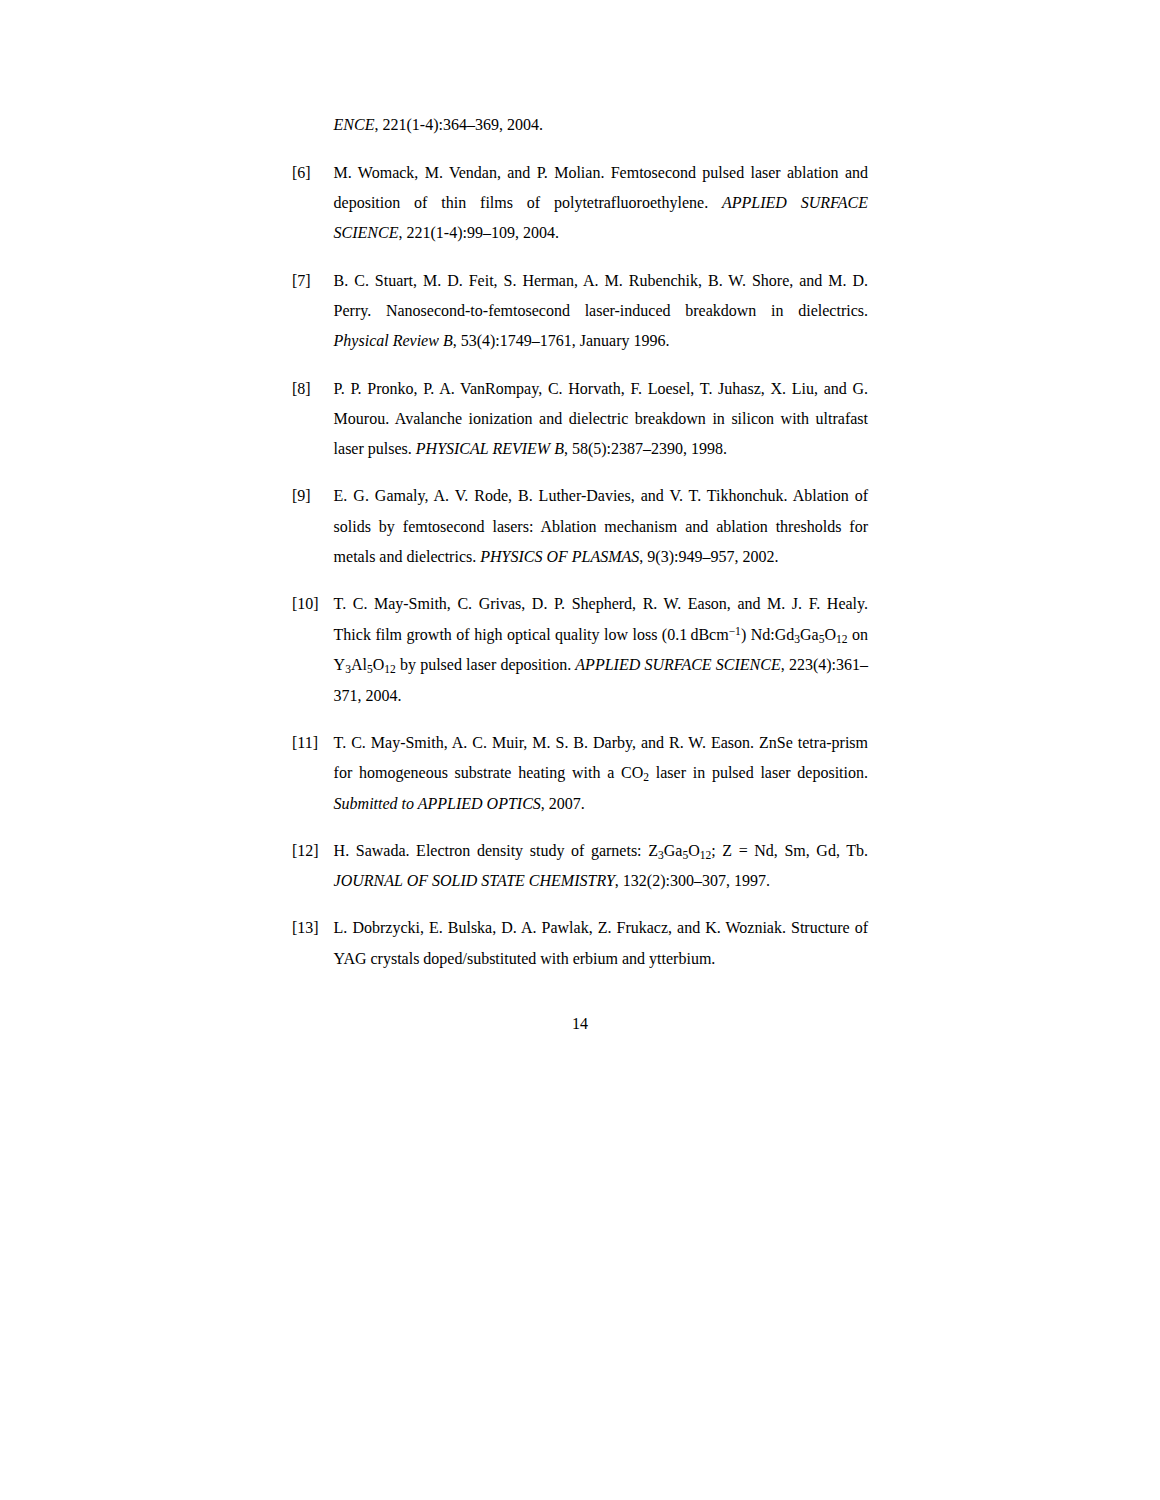ENCE, 221(1-4):364–369, 2004.
[6] M. Womack, M. Vendan, and P. Molian. Femtosecond pulsed laser ablation and deposition of thin films of polytetrafluoroethylene. APPLIED SURFACE SCIENCE, 221(1-4):99–109, 2004.
[7] B. C. Stuart, M. D. Feit, S. Herman, A. M. Rubenchik, B. W. Shore, and M. D. Perry. Nanosecond-to-femtosecond laser-induced breakdown in dielectrics. Physical Review B, 53(4):1749–1761, January 1996.
[8] P. P. Pronko, P. A. VanRompay, C. Horvath, F. Loesel, T. Juhasz, X. Liu, and G. Mourou. Avalanche ionization and dielectric breakdown in silicon with ultrafast laser pulses. PHYSICAL REVIEW B, 58(5):2387–2390, 1998.
[9] E. G. Gamaly, A. V. Rode, B. Luther-Davies, and V. T. Tikhonchuk. Ablation of solids by femtosecond lasers: Ablation mechanism and ablation thresholds for metals and dielectrics. PHYSICS OF PLASMAS, 9(3):949–957, 2002.
[10] T. C. May-Smith, C. Grivas, D. P. Shepherd, R. W. Eason, and M. J. F. Healy. Thick film growth of high optical quality low loss (0.1 dBcm−1) Nd:Gd3Ga5O12 on Y3Al5O12 by pulsed laser deposition. APPLIED SURFACE SCIENCE, 223(4):361–371, 2004.
[11] T. C. May-Smith, A. C. Muir, M. S. B. Darby, and R. W. Eason. ZnSe tetra-prism for homogeneous substrate heating with a CO2 laser in pulsed laser deposition. Submitted to APPLIED OPTICS, 2007.
[12] H. Sawada. Electron density study of garnets: Z3Ga5O12; Z = Nd, Sm, Gd, Tb. JOURNAL OF SOLID STATE CHEMISTRY, 132(2):300–307, 1997.
[13] L. Dobrzycki, E. Bulska, D. A. Pawlak, Z. Frukacz, and K. Wozniak. Structure of YAG crystals doped/substituted with erbium and ytterbium.
14